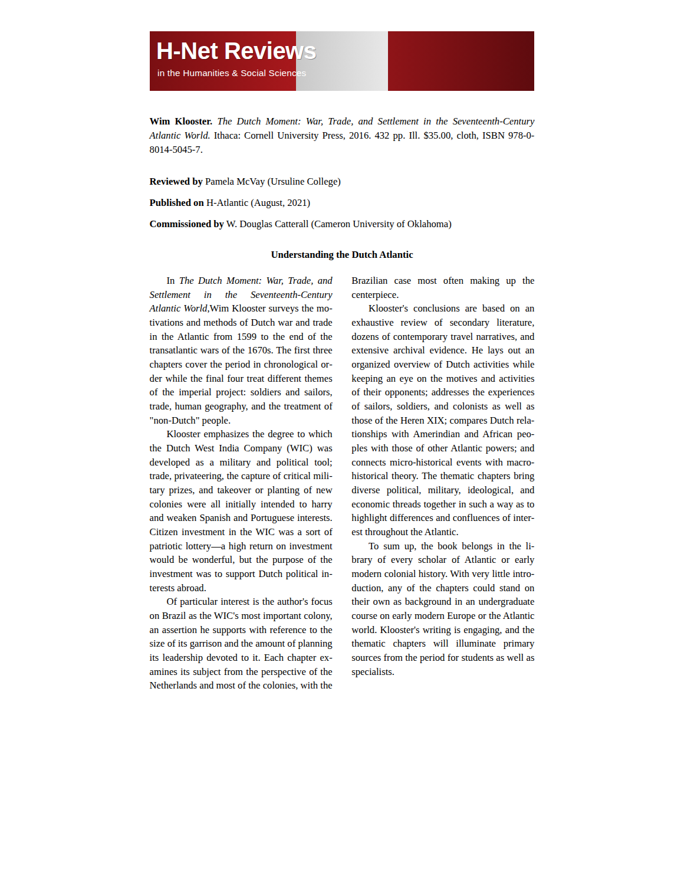H-Net Reviews in the Humanities & Social Sciences
Wim Klooster. The Dutch Moment: War, Trade, and Settlement in the Seventeenth-Century Atlantic World. Ithaca: Cornell University Press, 2016. 432 pp. Ill. $35.00, cloth, ISBN 978-0-8014-5045-7.
Reviewed by Pamela McVay (Ursuline College)
Published on H-Atlantic (August, 2021)
Commissioned by W. Douglas Catterall (Cameron University of Oklahoma)
Understanding the Dutch Atlantic
In The Dutch Moment: War, Trade, and Settlement in the Seventeenth-Century Atlantic World,Wim Klooster surveys the motivations and methods of Dutch war and trade in the Atlantic from 1599 to the end of the transatlantic wars of the 1670s. The first three chapters cover the period in chronological order while the final four treat different themes of the imperial project: soldiers and sailors, trade, human geography, and the treatment of "non-Dutch" people.
Klooster emphasizes the degree to which the Dutch West India Company (WIC) was developed as a military and political tool; trade, privateering, the capture of critical military prizes, and takeover or planting of new colonies were all initially intended to harry and weaken Spanish and Portuguese interests. Citizen investment in the WIC was a sort of patriotic lottery—a high return on investment would be wonderful, but the purpose of the investment was to support Dutch political interests abroad.
Of particular interest is the author's focus on Brazil as the WIC's most important colony, an assertion he supports with reference to the size of its garrison and the amount of planning its leadership devoted to it. Each chapter examines its subject from the perspective of the Netherlands and most of the colonies, with the Brazilian case most often making up the centerpiece.
Klooster's conclusions are based on an exhaustive review of secondary literature, dozens of contemporary travel narratives, and extensive archival evidence. He lays out an organized overview of Dutch activities while keeping an eye on the motives and activities of their opponents; addresses the experiences of sailors, soldiers, and colonists as well as those of the Heren XIX; compares Dutch relationships with Amerindian and African peoples with those of other Atlantic powers; and connects micro-historical events with macro-historical theory. The thematic chapters bring diverse political, military, ideological, and economic threads together in such a way as to highlight differences and confluences of interest throughout the Atlantic.
To sum up, the book belongs in the library of every scholar of Atlantic or early modern colonial history. With very little introduction, any of the chapters could stand on their own as background in an undergraduate course on early modern Europe or the Atlantic world. Klooster's writing is engaging, and the thematic chapters will illuminate primary sources from the period for students as well as specialists.